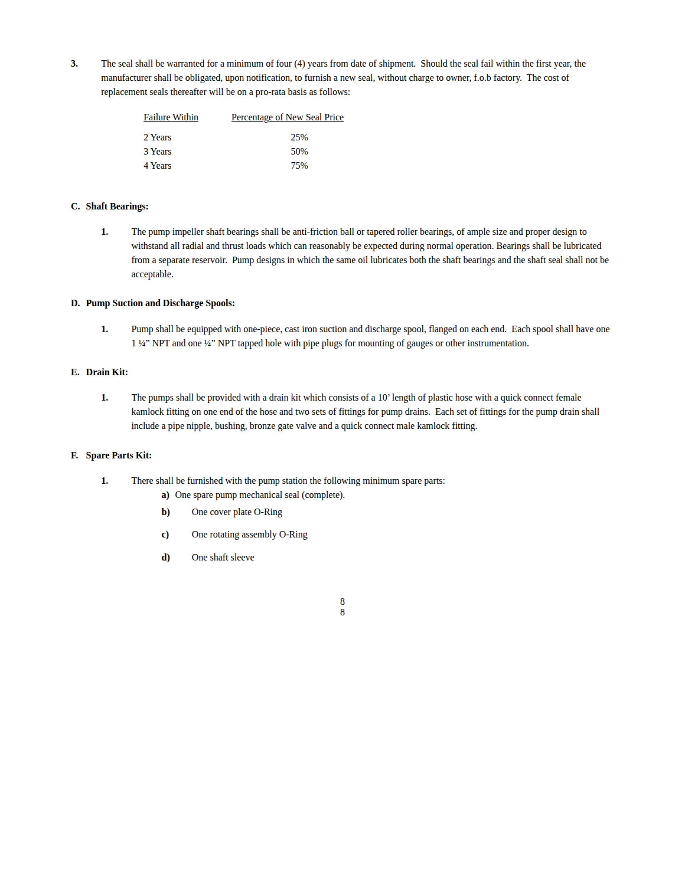3.
The seal shall be warranted for a minimum of four (4) years from date of shipment. Should the seal fail within the first year, the manufacturer shall be obligated, upon notification, to furnish a new seal, without charge to owner, f.o.b factory. The cost of replacement seals thereafter will be on a pro-rata basis as follows:
| Failure Within | Percentage of New Seal Price |
| --- | --- |
| 2 Years | 25% |
| 3 Years | 50% |
| 4 Years | 75% |
C. Shaft Bearings:
1.
The pump impeller shaft bearings shall be anti-friction ball or tapered roller bearings, of ample size and proper design to withstand all radial and thrust loads which can reasonably be expected during normal operation. Bearings shall be lubricated from a separate reservoir. Pump designs in which the same oil lubricates both the shaft bearings and the shaft seal shall not be acceptable.
D. Pump Suction and Discharge Spools:
1.
Pump shall be equipped with one-piece, cast iron suction and discharge spool, flanged on each end. Each spool shall have one 1 ¼” NPT and one ¼” NPT tapped hole with pipe plugs for mounting of gauges or other instrumentation.
E. Drain Kit:
1.
The pumps shall be provided with a drain kit which consists of a 10’ length of plastic hose with a quick connect female kamlock fitting on one end of the hose and two sets of fittings for pump drains. Each set of fittings for the pump drain shall include a pipe nipple, bushing, bronze gate valve and a quick connect male kamlock fitting.
F. Spare Parts Kit:
1.
There shall be furnished with the pump station the following minimum spare parts:
a) One spare pump mechanical seal (complete).
b)
One cover plate O-Ring
c)
One rotating assembly O-Ring
d)
One shaft sleeve
8
8